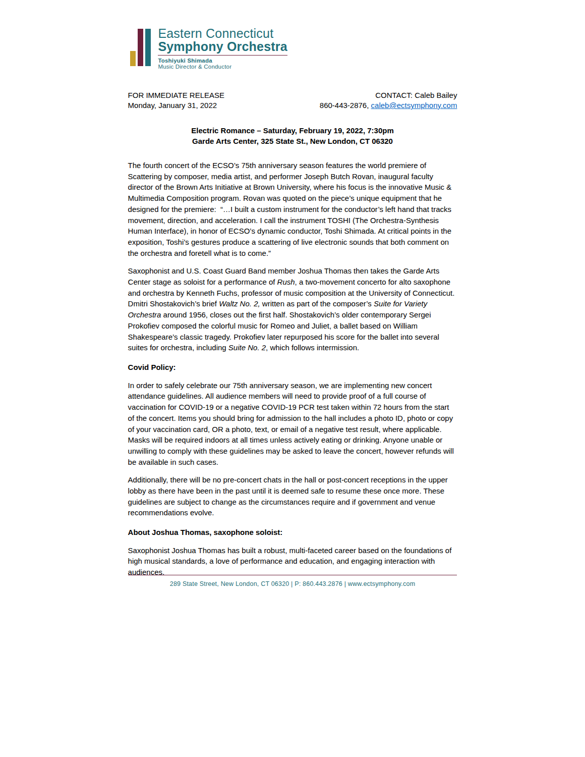Eastern Connecticut
Symphony Orchestra
Toshiyuki Shimada
Music Director & Conductor
FOR IMMEDIATE RELEASE
Monday, January 31, 2022
CONTACT: Caleb Bailey
860-443-2876, caleb@ectsymphony.com
Electric Romance – Saturday, February 19, 2022, 7:30pm
Garde Arts Center, 325 State St., New London, CT 06320
The fourth concert of the ECSO’s 75th anniversary season features the world premiere of Scattering by composer, media artist, and performer Joseph Butch Rovan, inaugural faculty director of the Brown Arts Initiative at Brown University, where his focus is the innovative Music & Multimedia Composition program. Rovan was quoted on the piece’s unique equipment that he designed for the premiere: “…I built a custom instrument for the conductor’s left hand that tracks movement, direction, and acceleration. I call the instrument TOSHI (The Orchestra-Synthesis Human Interface), in honor of ECSO’s dynamic conductor, Toshi Shimada. At critical points in the exposition, Toshi’s gestures produce a scattering of live electronic sounds that both comment on the orchestra and foretell what is to come.”
Saxophonist and U.S. Coast Guard Band member Joshua Thomas then takes the Garde Arts Center stage as soloist for a performance of Rush, a two-movement concerto for alto saxophone and orchestra by Kenneth Fuchs, professor of music composition at the University of Connecticut. Dmitri Shostakovich’s brief Waltz No. 2, written as part of the composer’s Suite for Variety Orchestra around 1956, closes out the first half. Shostakovich’s older contemporary Sergei Prokofiev composed the colorful music for Romeo and Juliet, a ballet based on William Shakespeare’s classic tragedy. Prokofiev later repurposed his score for the ballet into several suites for orchestra, including Suite No. 2, which follows intermission.
Covid Policy:
In order to safely celebrate our 75th anniversary season, we are implementing new concert attendance guidelines. All audience members will need to provide proof of a full course of vaccination for COVID-19 or a negative COVID-19 PCR test taken within 72 hours from the start of the concert. Items you should bring for admission to the hall includes a photo ID, photo or copy of your vaccination card, OR a photo, text, or email of a negative test result, where applicable. Masks will be required indoors at all times unless actively eating or drinking. Anyone unable or unwilling to comply with these guidelines may be asked to leave the concert, however refunds will be available in such cases.
Additionally, there will be no pre-concert chats in the hall or post-concert receptions in the upper lobby as there have been in the past until it is deemed safe to resume these once more. These guidelines are subject to change as the circumstances require and if government and venue recommendations evolve.
About Joshua Thomas, saxophone soloist:
Saxophonist Joshua Thomas has built a robust, multi-faceted career based on the foundations of high musical standards, a love of performance and education, and engaging interaction with audiences.
289 State Street, New London, CT 06320 | P: 860.443.2876 | www.ectsymphony.com